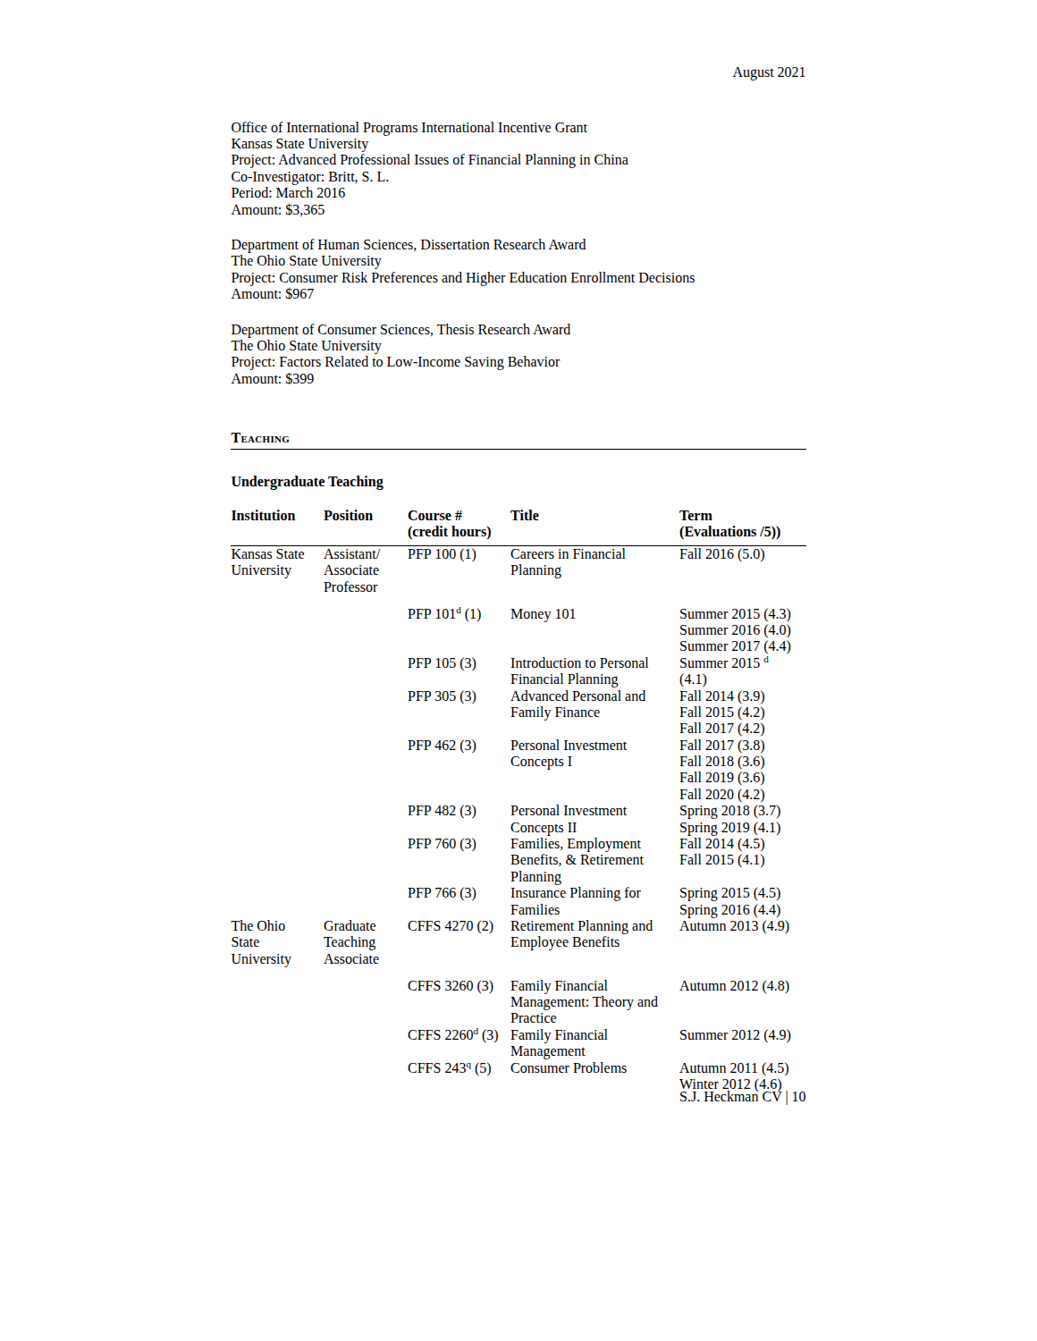August 2021
Office of International Programs International Incentive Grant
Kansas State University
Project: Advanced Professional Issues of Financial Planning in China
Co-Investigator: Britt, S. L.
Period: March 2016
Amount: $3,365
Department of Human Sciences, Dissertation Research Award
The Ohio State University
Project: Consumer Risk Preferences and Higher Education Enrollment Decisions
Amount: $967
Department of Consumer Sciences, Thesis Research Award
The Ohio State University
Project: Factors Related to Low-Income Saving Behavior
Amount: $399
Teaching
Undergraduate Teaching
| Institution | Position | Course # (credit hours) | Title | Term (Evaluations /5)) |
| --- | --- | --- | --- | --- |
| Kansas State University | Assistant/ Associate Professor | PFP 100 (1) | Careers in Financial Planning | Fall 2016 (5.0) |
| | | PFP 101 d (1) | Money 101 | Summer 2015 (4.3) Summer 2016 (4.0) Summer 2017 (4.4) |
| | | PFP 105 (3) | Introduction to Personal Financial Planning | Summer 2015 d (4.1) |
| | | PFP 305 (3) | Advanced Personal and Family Finance | Fall 2014 (3.9) Fall 2015 (4.2) Fall 2017 (4.2) |
| | | PFP 462 (3) | Personal Investment Concepts I | Fall 2017 (3.8) Fall 2018 (3.6) Fall 2019 (3.6) Fall 2020 (4.2) |
| | | PFP 482 (3) | Personal Investment Concepts II | Spring 2018 (3.7) Spring 2019 (4.1) |
| | | PFP 760 (3) | Families, Employment Benefits, & Retirement Planning | Fall 2014 (4.5) Fall 2015 (4.1) |
| | | PFP 766 (3) | Insurance Planning for Families | Spring 2015 (4.5) Spring 2016 (4.4) |
| The Ohio State University | Graduate Teaching Associate | CFFS 4270 (2) | Retirement Planning and Employee Benefits | Autumn 2013 (4.9) |
| | | CFFS 3260 (3) | Family Financial Management: Theory and Practice | Autumn 2012 (4.8) |
| | | CFFS 2260 d (3) | Family Financial Management | Summer 2012 (4.9) |
| | | CFFS 243 q (5) | Consumer Problems | Autumn 2011 (4.5) Winter 2012 (4.6) |
S.J. Heckman CV | 10